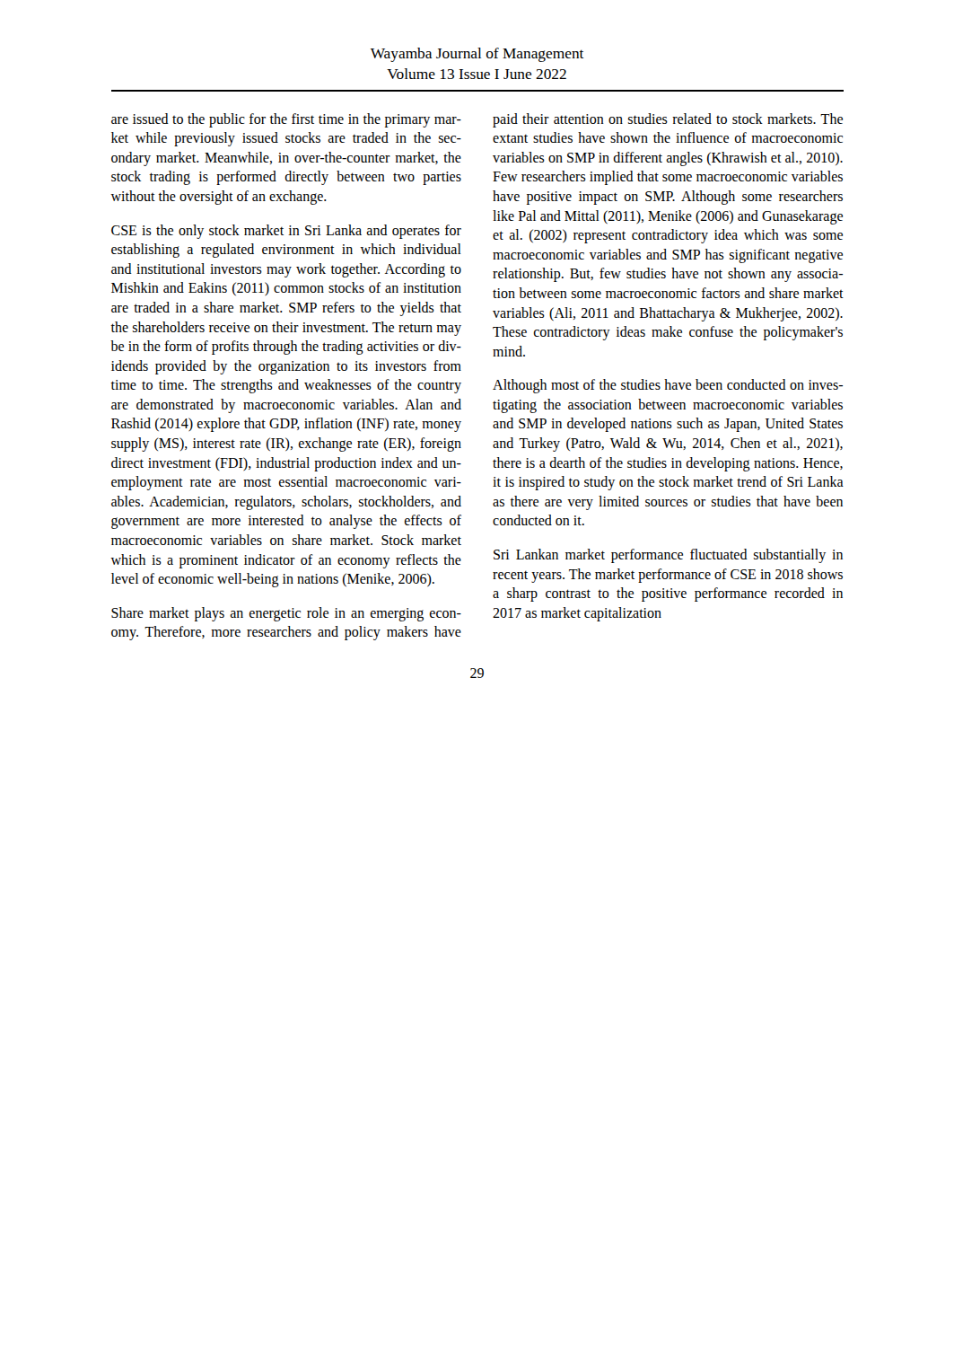Wayamba Journal of Management Volume 13 Issue I June 2022
are issued to the public for the first time in the primary market while previously issued stocks are traded in the secondary market. Meanwhile, in over-the-counter market, the stock trading is performed directly between two parties without the oversight of an exchange.
CSE is the only stock market in Sri Lanka and operates for establishing a regulated environment in which individual and institutional investors may work together. According to Mishkin and Eakins (2011) common stocks of an institution are traded in a share market. SMP refers to the yields that the shareholders receive on their investment. The return may be in the form of profits through the trading activities or dividends provided by the organization to its investors from time to time. The strengths and weaknesses of the country are demonstrated by macroeconomic variables. Alan and Rashid (2014) explore that GDP, inflation (INF) rate, money supply (MS), interest rate (IR), exchange rate (ER), foreign direct investment (FDI), industrial production index and unemployment rate are most essential macroeconomic variables. Academician, regulators, scholars, stockholders, and government are more interested to analyse the effects of macroeconomic variables on share market. Stock market which is a prominent indicator of an economy reflects the level of economic well-being in nations (Menike, 2006).
Share market plays an energetic role in an emerging economy. Therefore, more researchers and policy makers have paid their attention on studies related to stock markets. The extant studies have shown the influence of macroeconomic variables on SMP in different angles (Khrawish et al., 2010). Few researchers implied that some macroeconomic variables have positive impact on SMP. Although some researchers like Pal and Mittal (2011), Menike (2006) and Gunasekarage et al. (2002) represent contradictory idea which was some macroeconomic variables and SMP has significant negative relationship. But, few studies have not shown any association between some macroeconomic factors and share market variables (Ali, 2011 and Bhattacharya & Mukherjee, 2002). These contradictory ideas make confuse the policymaker's mind.
Although most of the studies have been conducted on investigating the association between macroeconomic variables and SMP in developed nations such as Japan, United States and Turkey (Patro, Wald & Wu, 2014, Chen et al., 2021), there is a dearth of the studies in developing nations. Hence, it is inspired to study on the stock market trend of Sri Lanka as there are very limited sources or studies that have been conducted on it.
Sri Lankan market performance fluctuated substantially in recent years. The market performance of CSE in 2018 shows a sharp contrast to the positive performance recorded in 2017 as market capitalization
29